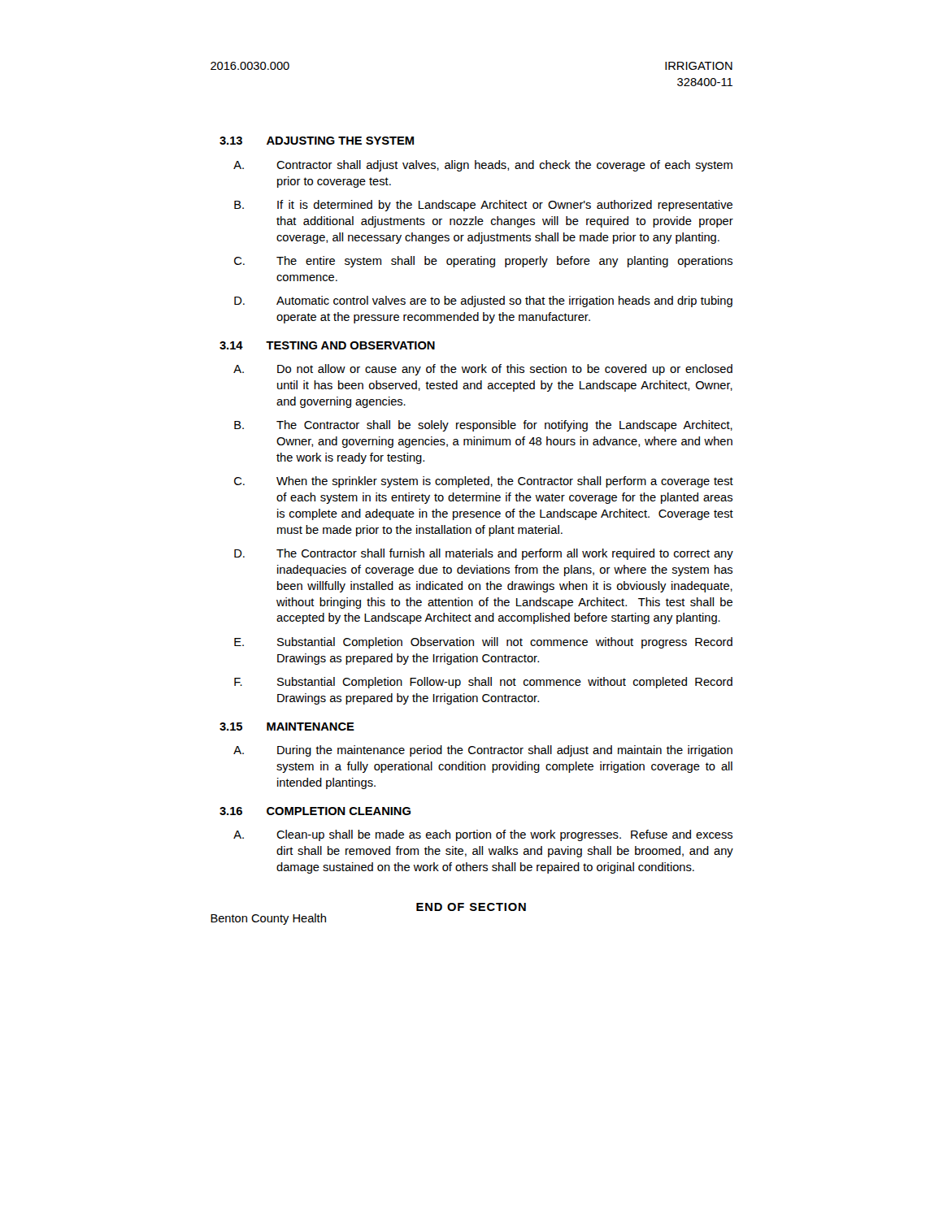2016.0030.000
IRRIGATION
328400-11
3.13
ADJUSTING THE SYSTEM
A.
Contractor shall adjust valves, align heads, and check the coverage of each system prior to coverage test.
B.
If it is determined by the Landscape Architect or Owner's authorized representative that additional adjustments or nozzle changes will be required to provide proper coverage, all necessary changes or adjustments shall be made prior to any planting.
C.
The entire system shall be operating properly before any planting operations commence.
D.
Automatic control valves are to be adjusted so that the irrigation heads and drip tubing operate at the pressure recommended by the manufacturer.
3.14
TESTING AND OBSERVATION
A.
Do not allow or cause any of the work of this section to be covered up or enclosed until it has been observed, tested and accepted by the Landscape Architect, Owner, and governing agencies.
B.
The Contractor shall be solely responsible for notifying the Landscape Architect, Owner, and governing agencies, a minimum of 48 hours in advance, where and when the work is ready for testing.
C.
When the sprinkler system is completed, the Contractor shall perform a coverage test of each system in its entirety to determine if the water coverage for the planted areas is complete and adequate in the presence of the Landscape Architect. Coverage test must be made prior to the installation of plant material.
D.
The Contractor shall furnish all materials and perform all work required to correct any inadequacies of coverage due to deviations from the plans, or where the system has been willfully installed as indicated on the drawings when it is obviously inadequate, without bringing this to the attention of the Landscape Architect. This test shall be accepted by the Landscape Architect and accomplished before starting any planting.
E.
Substantial Completion Observation will not commence without progress Record Drawings as prepared by the Irrigation Contractor.
F.
Substantial Completion Follow-up shall not commence without completed Record Drawings as prepared by the Irrigation Contractor.
3.15
MAINTENANCE
A.
During the maintenance period the Contractor shall adjust and maintain the irrigation system in a fully operational condition providing complete irrigation coverage to all intended plantings.
3.16
COMPLETION CLEANING
A.
Clean-up shall be made as each portion of the work progresses. Refuse and excess dirt shall be removed from the site, all walks and paving shall be broomed, and any damage sustained on the work of others shall be repaired to original conditions.
END OF SECTION
Benton County Health